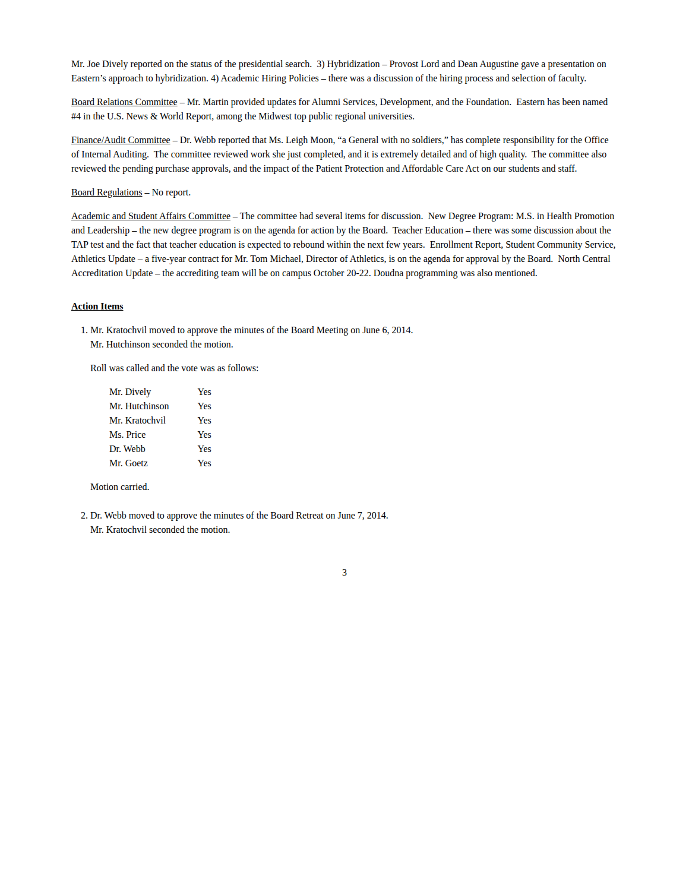Mr. Joe Dively reported on the status of the presidential search. 3) Hybridization – Provost Lord and Dean Augustine gave a presentation on Eastern’s approach to hybridization. 4) Academic Hiring Policies – there was a discussion of the hiring process and selection of faculty.
Board Relations Committee – Mr. Martin provided updates for Alumni Services, Development, and the Foundation. Eastern has been named #4 in the U.S. News & World Report, among the Midwest top public regional universities.
Finance/Audit Committee – Dr. Webb reported that Ms. Leigh Moon, “a General with no soldiers,” has complete responsibility for the Office of Internal Auditing. The committee reviewed work she just completed, and it is extremely detailed and of high quality. The committee also reviewed the pending purchase approvals, and the impact of the Patient Protection and Affordable Care Act on our students and staff.
Board Regulations – No report.
Academic and Student Affairs Committee – The committee had several items for discussion. New Degree Program: M.S. in Health Promotion and Leadership – the new degree program is on the agenda for action by the Board. Teacher Education – there was some discussion about the TAP test and the fact that teacher education is expected to rebound within the next few years. Enrollment Report, Student Community Service, Athletics Update – a five-year contract for Mr. Tom Michael, Director of Athletics, is on the agenda for approval by the Board. North Central Accreditation Update – the accrediting team will be on campus October 20-22. Doudna programming was also mentioned.
Action Items
Mr. Kratochvil moved to approve the minutes of the Board Meeting on June 6, 2014.
Mr. Hutchinson seconded the motion.
Roll was called and the vote was as follows:
| Mr. Dively | Yes |
| Mr. Hutchinson | Yes |
| Mr. Kratochvil | Yes |
| Ms. Price | Yes |
| Dr. Webb | Yes |
| Mr. Goetz | Yes |
Motion carried.
Dr. Webb moved to approve the minutes of the Board Retreat on June 7, 2014.
Mr. Kratochvil seconded the motion.
3